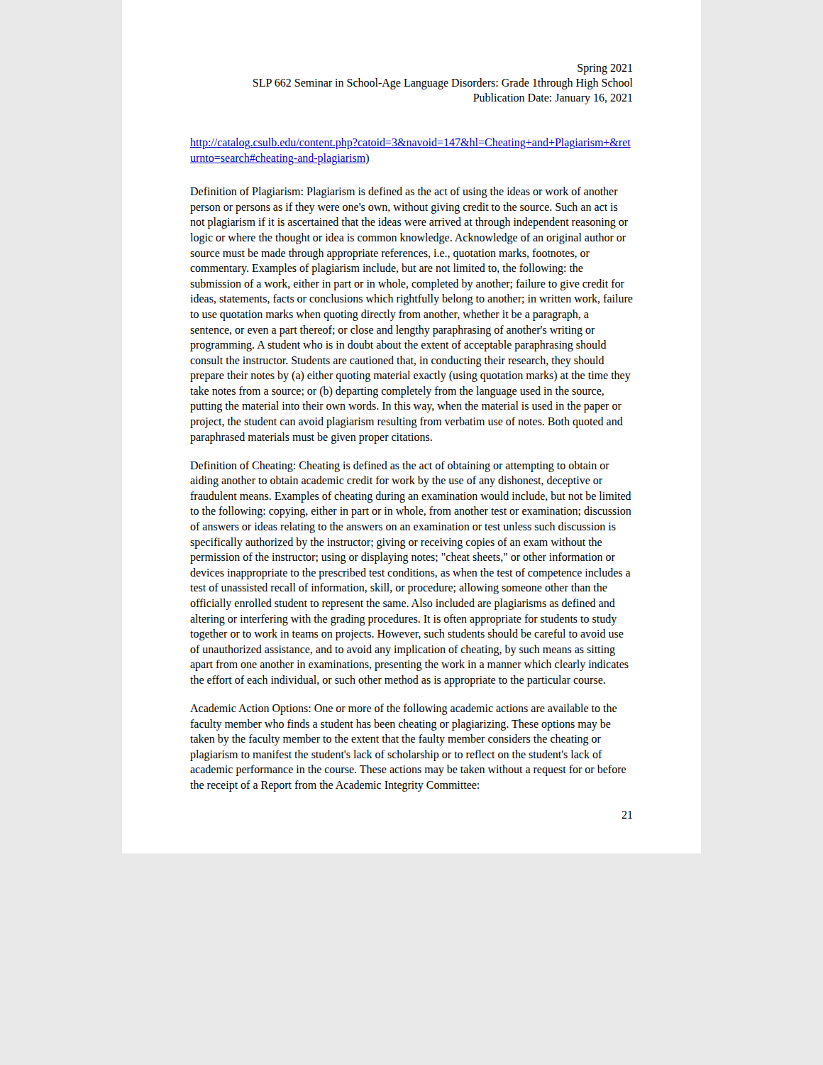Spring 2021
SLP 662 Seminar in School-Age Language Disorders: Grade 1through High School
Publication Date: January 16, 2021
http://catalog.csulb.edu/content.php?catoid=3&navoid=147&hl=Cheating+and+Plagiarism+&returnto=search#cheating-and-plagiarism)
Definition of Plagiarism: Plagiarism is defined as the act of using the ideas or work of another person or persons as if they were one's own, without giving credit to the source. Such an act is not plagiarism if it is ascertained that the ideas were arrived at through independent reasoning or logic or where the thought or idea is common knowledge. Acknowledge of an original author or source must be made through appropriate references, i.e., quotation marks, footnotes, or commentary. Examples of plagiarism include, but are not limited to, the following: the submission of a work, either in part or in whole, completed by another; failure to give credit for ideas, statements, facts or conclusions which rightfully belong to another; in written work, failure to use quotation marks when quoting directly from another, whether it be a paragraph, a sentence, or even a part thereof; or close and lengthy paraphrasing of another's writing or programming. A student who is in doubt about the extent of acceptable paraphrasing should consult the instructor. Students are cautioned that, in conducting their research, they should prepare their notes by (a) either quoting material exactly (using quotation marks) at the time they take notes from a source; or (b) departing completely from the language used in the source, putting the material into their own words. In this way, when the material is used in the paper or project, the student can avoid plagiarism resulting from verbatim use of notes. Both quoted and paraphrased materials must be given proper citations.
Definition of Cheating: Cheating is defined as the act of obtaining or attempting to obtain or aiding another to obtain academic credit for work by the use of any dishonest, deceptive or fraudulent means. Examples of cheating during an examination would include, but not be limited to the following: copying, either in part or in whole, from another test or examination; discussion of answers or ideas relating to the answers on an examination or test unless such discussion is specifically authorized by the instructor; giving or receiving copies of an exam without the permission of the instructor; using or displaying notes; "cheat sheets," or other information or devices inappropriate to the prescribed test conditions, as when the test of competence includes a test of unassisted recall of information, skill, or procedure; allowing someone other than the officially enrolled student to represent the same. Also included are plagiarisms as defined and altering or interfering with the grading procedures. It is often appropriate for students to study together or to work in teams on projects. However, such students should be careful to avoid use of unauthorized assistance, and to avoid any implication of cheating, by such means as sitting apart from one another in examinations, presenting the work in a manner which clearly indicates the effort of each individual, or such other method as is appropriate to the particular course.
Academic Action Options: One or more of the following academic actions are available to the faculty member who finds a student has been cheating or plagiarizing. These options may be taken by the faculty member to the extent that the faulty member considers the cheating or plagiarism to manifest the student's lack of scholarship or to reflect on the student's lack of academic performance in the course. These actions may be taken without a request for or before the receipt of a Report from the Academic Integrity Committee:
21